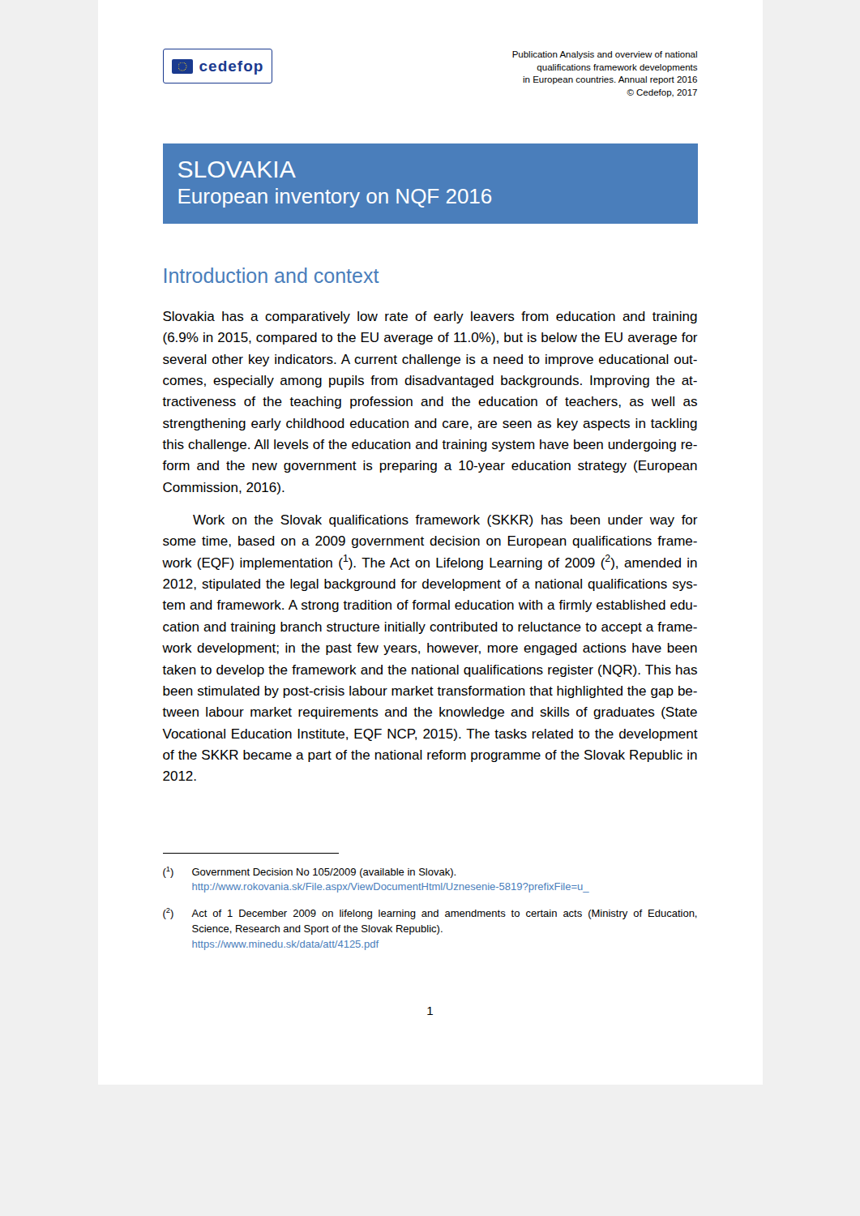cedefop
Publication Analysis and overview of national
qualifications framework developments
in European countries. Annual report 2016
© Cedefop, 2017
SLOVAKIAEuropean inventory on NQF 2016
Introduction and context
Slovakia has a comparatively low rate of early leavers from education and training (6.9% in 2015, compared to the EU average of 11.0%), but is below the EU average for several other key indicators. A current challenge is a need to improve educational outcomes, especially among pupils from disadvantaged backgrounds. Improving the attractiveness of the teaching profession and the education of teachers, as well as strengthening early childhood education and care, are seen as key aspects in tackling this challenge. All levels of the education and training system have been undergoing reform and the new government is preparing a 10-year education strategy (European Commission, 2016).
Work on the Slovak qualifications framework (SKKR) has been under way for some time, based on a 2009 government decision on European qualifications framework (EQF) implementation (1). The Act on Lifelong Learning of 2009 (2), amended in 2012, stipulated the legal background for development of a national qualifications system and framework. A strong tradition of formal education with a firmly established education and training branch structure initially contributed to reluctance to accept a framework development; in the past few years, however, more engaged actions have been taken to develop the framework and the national qualifications register (NQR). This has been stimulated by post-crisis labour market transformation that highlighted the gap between labour market requirements and the knowledge and skills of graduates (State Vocational Education Institute, EQF NCP, 2015). The tasks related to the development of the SKKR became a part of the national reform programme of the Slovak Republic in 2012.
(1) Government Decision No 105/2009 (available in Slovak).
http://www.rokovania.sk/File.aspx/ViewDocumentHtml/Uznesenie-5819?prefixFile=u_
(2) Act of 1 December 2009 on lifelong learning and amendments to certain acts (Ministry of Education, Science, Research and Sport of the Slovak Republic).
https://www.minedu.sk/data/att/4125.pdf
1